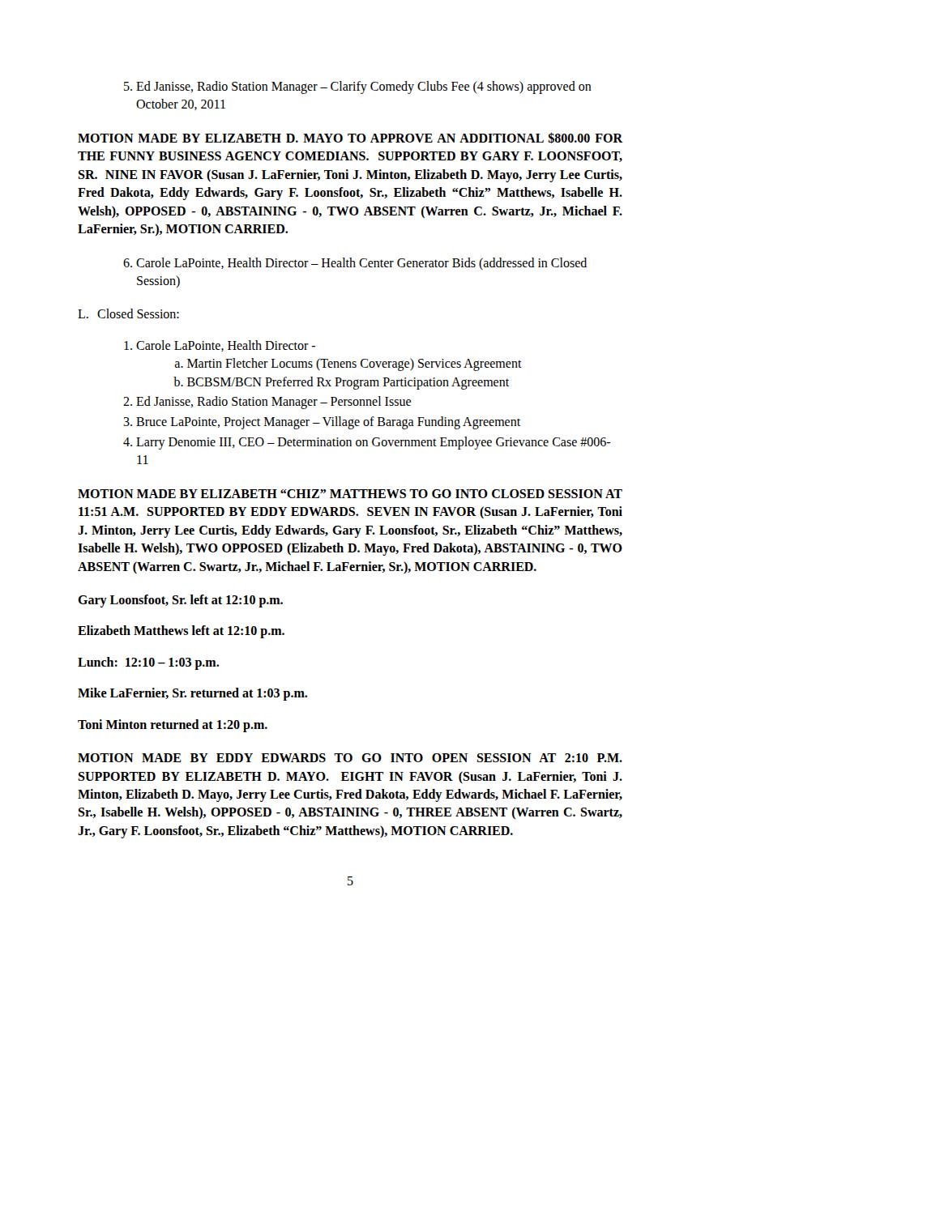Ed Janisse, Radio Station Manager – Clarify Comedy Clubs Fee (4 shows) approved on October 20, 2011
MOTION MADE BY ELIZABETH D. MAYO TO APPROVE AN ADDITIONAL $800.00 FOR THE FUNNY BUSINESS AGENCY COMEDIANS. SUPPORTED BY GARY F. LOONSFOOT, SR. NINE IN FAVOR (Susan J. LaFernier, Toni J. Minton, Elizabeth D. Mayo, Jerry Lee Curtis, Fred Dakota, Eddy Edwards, Gary F. Loonsfoot, Sr., Elizabeth “Chiz” Matthews, Isabelle H. Welsh), OPPOSED - 0, ABSTAINING - 0, TWO ABSENT (Warren C. Swartz, Jr., Michael F. LaFernier, Sr.), MOTION CARRIED.
Carole LaPointe, Health Director – Health Center Generator Bids (addressed in Closed Session)
L. Closed Session:
Carole LaPointe, Health Director -
Martin Fletcher Locums (Tenens Coverage) Services Agreement
BCBSM/BCN Preferred Rx Program Participation Agreement
Ed Janisse, Radio Station Manager – Personnel Issue
Bruce LaPointe, Project Manager – Village of Baraga Funding Agreement
Larry Denomie III, CEO – Determination on Government Employee Grievance Case #006-11
MOTION MADE BY ELIZABETH “CHIZ” MATTHEWS TO GO INTO CLOSED SESSION AT 11:51 A.M. SUPPORTED BY EDDY EDWARDS. SEVEN IN FAVOR (Susan J. LaFernier, Toni J. Minton, Jerry Lee Curtis, Eddy Edwards, Gary F. Loonsfoot, Sr., Elizabeth “Chiz” Matthews, Isabelle H. Welsh), TWO OPPOSED (Elizabeth D. Mayo, Fred Dakota), ABSTAINING - 0, TWO ABSENT (Warren C. Swartz, Jr., Michael F. LaFernier, Sr.), MOTION CARRIED.
Gary Loonsfoot, Sr. left at 12:10 p.m.
Elizabeth Matthews left at 12:10 p.m.
Lunch: 12:10 – 1:03 p.m.
Mike LaFernier, Sr. returned at 1:03 p.m.
Toni Minton returned at 1:20 p.m.
MOTION MADE BY EDDY EDWARDS TO GO INTO OPEN SESSION AT 2:10 P.M. SUPPORTED BY ELIZABETH D. MAYO. EIGHT IN FAVOR (Susan J. LaFernier, Toni J. Minton, Elizabeth D. Mayo, Jerry Lee Curtis, Fred Dakota, Eddy Edwards, Michael F. LaFernier, Sr., Isabelle H. Welsh), OPPOSED - 0, ABSTAINING - 0, THREE ABSENT (Warren C. Swartz, Jr., Gary F. Loonsfoot, Sr., Elizabeth “Chiz” Matthews), MOTION CARRIED.
5